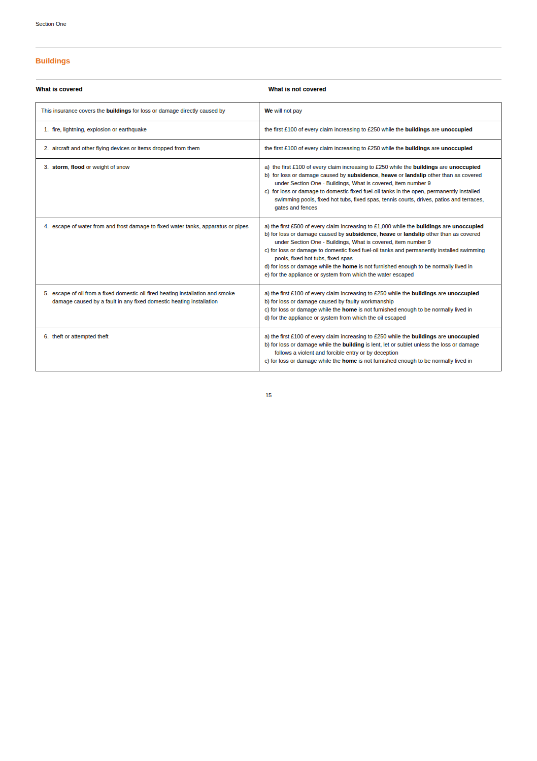Section One
Buildings
| What is covered | What is not covered |
| --- | --- |
| This insurance covers the buildings for loss or damage directly caused by | We will not pay |
| fire, lightning, explosion or earthquake | the first £100 of every claim increasing to £250 while the buildings are unoccupied |
| aircraft and other flying devices or items dropped from them | the first £100 of every claim increasing to £250 while the buildings are unoccupied |
| storm , flood or weight of snow | a) the first £100 of every claim increasing to £250 while the buildings are unoccupied b) for loss or damage caused by subsidence , heave or landslip other than as covered under Section One - Buildings, What is covered, item number 9 c) for loss or damage to domestic fixed fuel-oil tanks in the open, permanently installed swimming pools, fixed hot tubs, fixed spas, tennis courts, drives, patios and terraces, gates and fences |
| escape of water from and frost damage to fixed water tanks, apparatus or pipes | a) the first £500 of every claim increasing to £1,000 while the buildings are unoccupied b) for loss or damage caused by subsidence , heave or landslip other than as covered under Section One - Buildings, What is covered, item number 9 c) for loss or damage to domestic fixed fuel-oil tanks and permanently installed swimming pools, fixed hot tubs, fixed spas d) for loss or damage while the home is not furnished enough to be normally lived in e) for the appliance or system from which the water escaped |
| escape of oil from a fixed domestic oil-fired heating installation and smoke damage caused by a fault in any fixed domestic heating installation | a) the first £100 of every claim increasing to £250 while the buildings are unoccupied b) for loss or damage caused by faulty workmanship c) for loss or damage while the home is not furnished enough to be normally lived in d) for the appliance or system from which the oil escaped |
| theft or attempted theft | a) the first £100 of every claim increasing to £250 while the buildings are unoccupied b) for loss or damage while the building is lent, let or sublet unless the loss or damage follows a violent and forcible entry or by deception c) for loss or damage while the home is not furnished enough to be normally lived in |
15